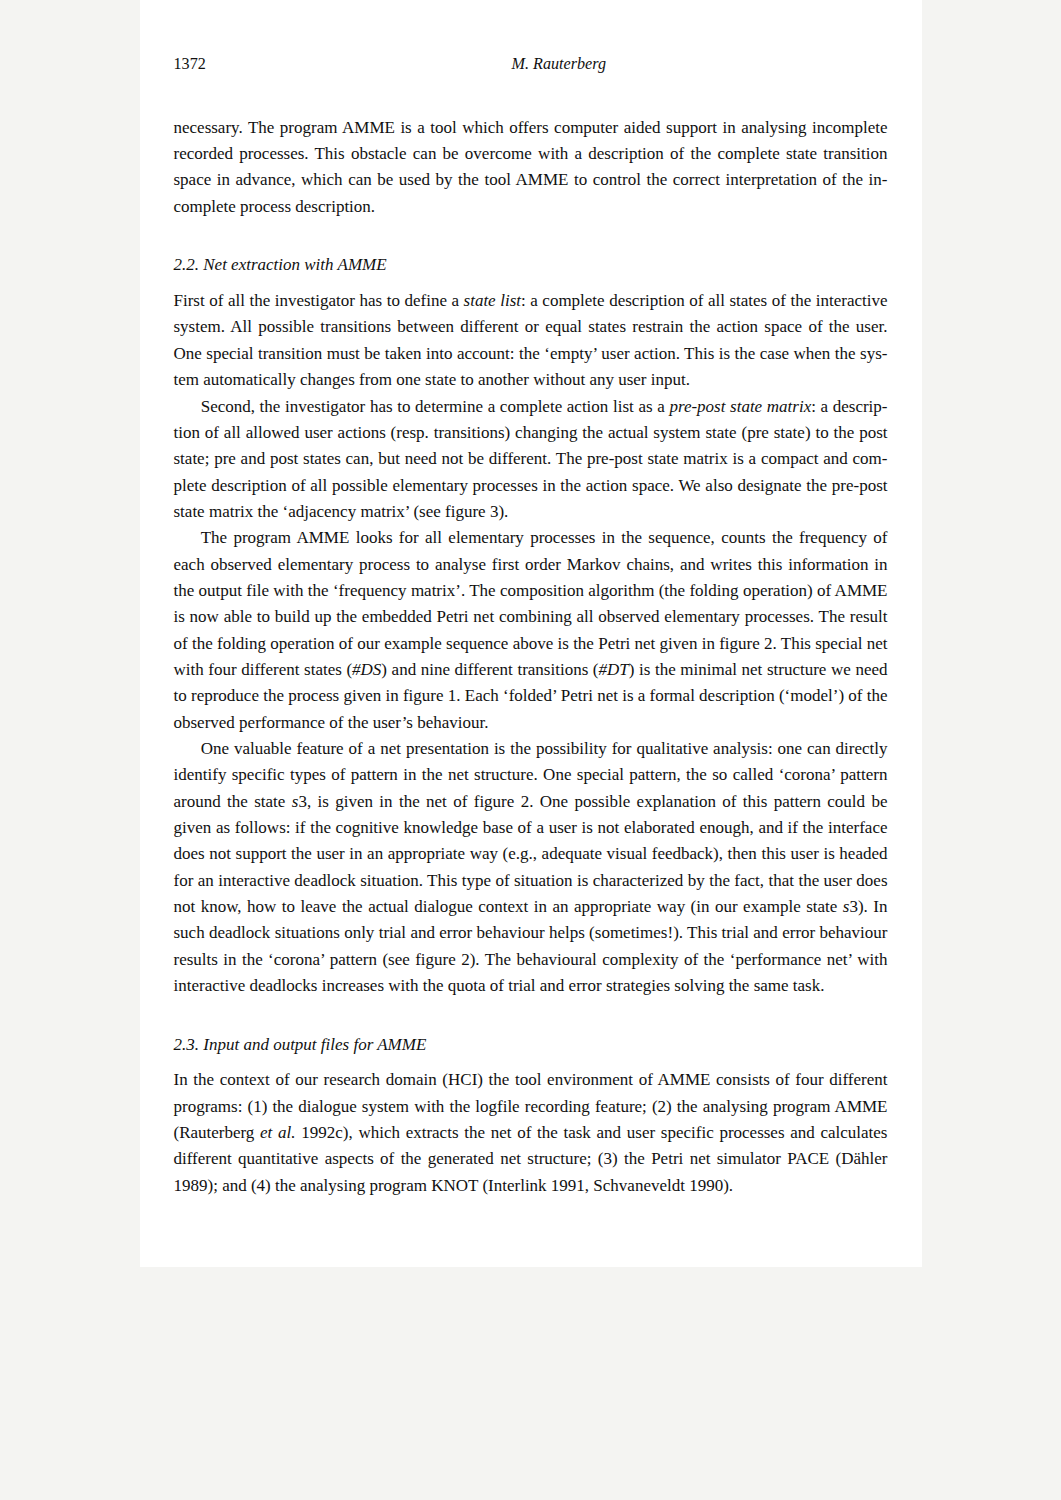1372 M. Rauterberg
necessary. The program AMME is a tool which offers computer aided support in analysing incomplete recorded processes. This obstacle can be overcome with a description of the complete state transition space in advance, which can be used by the tool AMME to control the correct interpretation of the incomplete process description.
2.2. Net extraction with AMME
First of all the investigator has to define a state list: a complete description of all states of the interactive system. All possible transitions between different or equal states restrain the action space of the user. One special transition must be taken into account: the ‘empty’ user action. This is the case when the system automatically changes from one state to another without any user input.
Second, the investigator has to determine a complete action list as a pre-post state matrix: a description of all allowed user actions (resp. transitions) changing the actual system state (pre state) to the post state; pre and post states can, but need not be different. The pre-post state matrix is a compact and complete description of all possible elementary processes in the action space. We also designate the pre-post state matrix the ‘adjacency matrix’ (see figure 3).
The program AMME looks for all elementary processes in the sequence, counts the frequency of each observed elementary process to analyse first order Markov chains, and writes this information in the output file with the ‘frequency matrix’. The composition algorithm (the folding operation) of AMME is now able to build up the embedded Petri net combining all observed elementary processes. The result of the folding operation of our example sequence above is the Petri net given in figure 2. This special net with four different states (#DS) and nine different transitions (#DT) is the minimal net structure we need to reproduce the process given in figure 1. Each ‘folded’ Petri net is a formal description (‘model’) of the observed performance of the user’s behaviour.
One valuable feature of a net presentation is the possibility for qualitative analysis: one can directly identify specific types of pattern in the net structure. One special pattern, the so called ‘corona’ pattern around the state s3, is given in the net of figure 2. One possible explanation of this pattern could be given as follows: if the cognitive knowledge base of a user is not elaborated enough, and if the interface does not support the user in an appropriate way (e.g., adequate visual feedback), then this user is headed for an interactive deadlock situation. This type of situation is characterized by the fact, that the user does not know, how to leave the actual dialogue context in an appropriate way (in our example state s3). In such deadlock situations only trial and error behaviour helps (sometimes!). This trial and error behaviour results in the ‘corona’ pattern (see figure 2). The behavioural complexity of the ‘performance net’ with interactive deadlocks increases with the quota of trial and error strategies solving the same task.
2.3. Input and output files for AMME
In the context of our research domain (HCI) the tool environment of AMME consists of four different programs: (1) the dialogue system with the logfile recording feature; (2) the analysing program AMME (Rauterberg et al. 1992c), which extracts the net of the task and user specific processes and calculates different quantitative aspects of the generated net structure; (3) the Petri net simulator PACE (Dähler 1989); and (4) the analysing program KNOT (Interlink 1991, Schvaneveldt 1990).